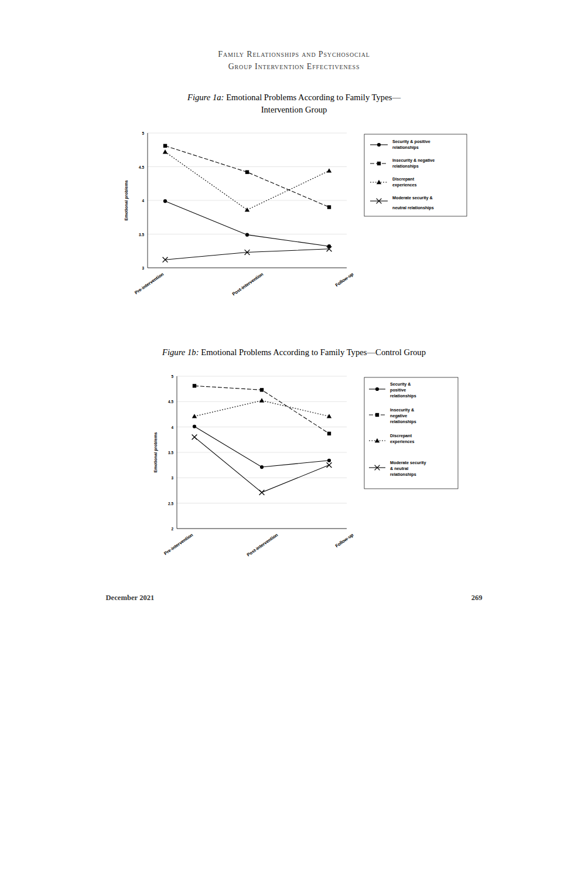Family Relationships and Psychosocial
Group Intervention Effectiveness
Figure 1a: Emotional Problems According to Family Types—
Intervention Group
5 4.5 4 3.5 3 Emotional problems Pre-intervention Post-intervention Follow-up Security & positive relationships Insecurity & negative relationships Discrepant experiences Moderate security & neutral relationships
Figure 1b: Emotional Problems According to Family Types—Control Group
5 4.5 4 3.5 3 2.5 2 Emotional problems Pre-intervention Post-intervention Follow-up Security & positive relationships Insecurity & negative relationships Discrepant experiences Moderate security & neutral relationships
December 2021 269